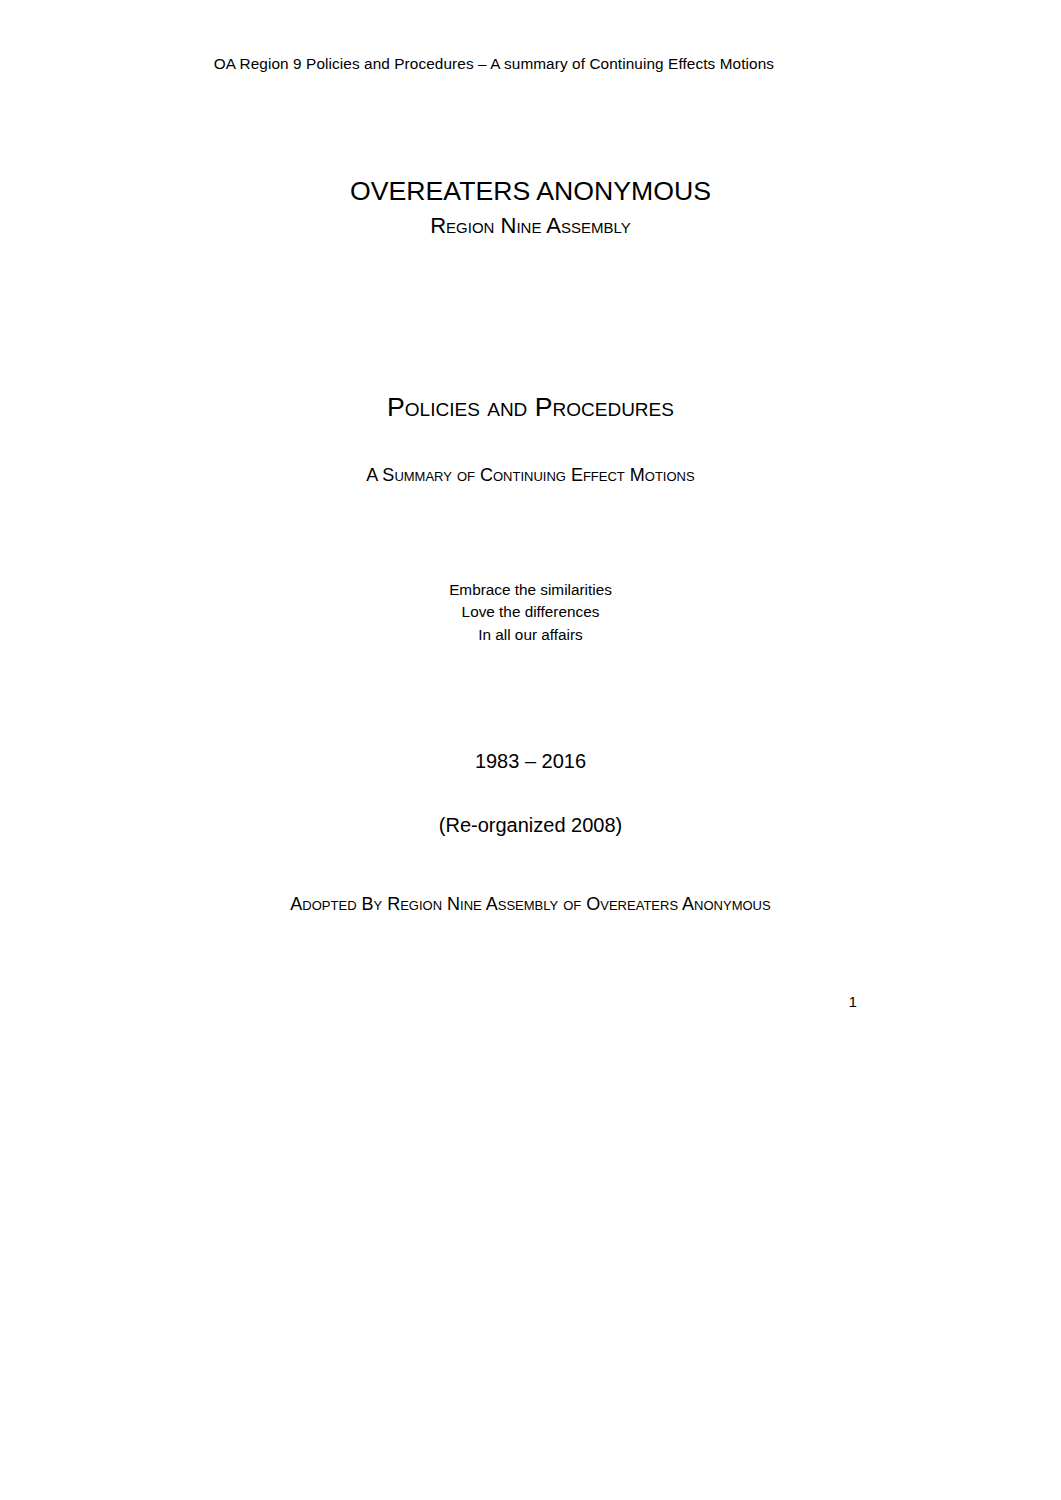OA Region 9 Policies and Procedures – A summary of Continuing Effects Motions
OVEREATERS ANONYMOUS
Region Nine Assembly
Policies and Procedures
A Summary of Continuing Effect Motions
Embrace the similarities
Love the differences
In all our affairs
1983 – 2016
(Re-organized 2008)
Adopted By Region Nine Assembly of Overeaters Anonymous
1